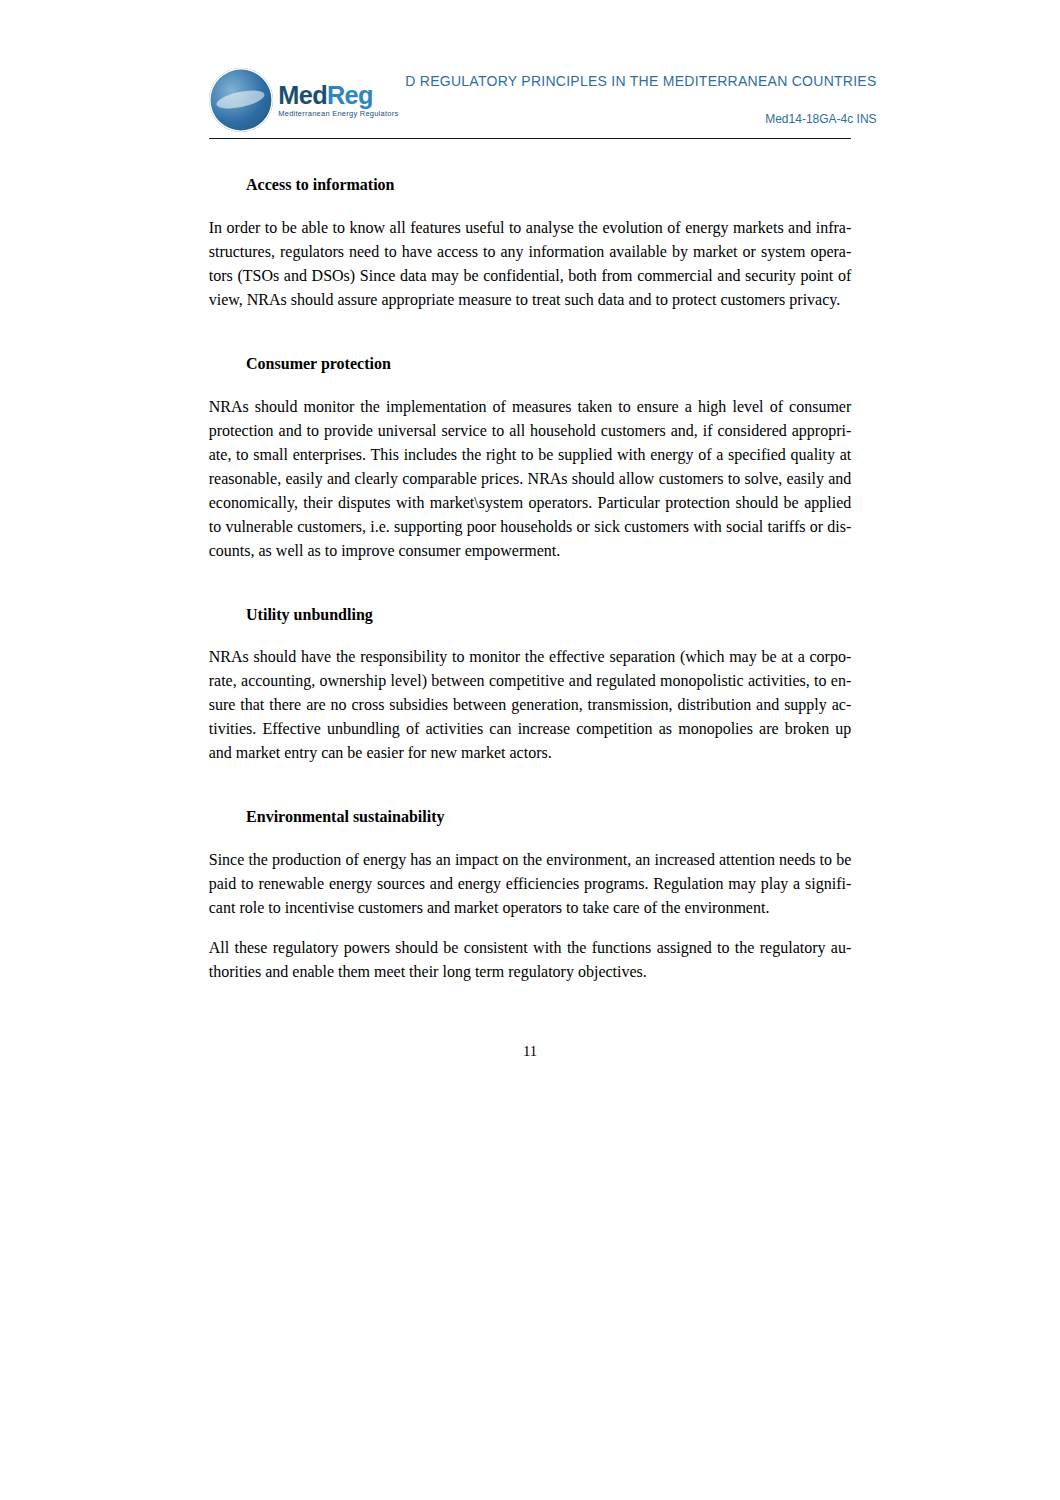MedReg
Mediterranean Energy Regulators
D REGULATORY PRINCIPLES IN THE MEDITERRANEAN COUNTRIES
Med14-18GA-4c INS
Access to information
In order to be able to know all features useful to analyse the evolution of energy markets and infrastructures, regulators need to have access to any information available by market or system operators (TSOs and DSOs) Since data may be confidential, both from commercial and security point of view, NRAs should assure appropriate measure to treat such data and to protect customers privacy.
Consumer protection
NRAs should monitor the implementation of measures taken to ensure a high level of consumer protection and to provide universal service to all household customers and, if considered appropriate, to small enterprises. This includes the right to be supplied with energy of a specified quality at reasonable, easily and clearly comparable prices. NRAs should allow customers to solve, easily and economically, their disputes with market\system operators. Particular protection should be applied to vulnerable customers, i.e. supporting poor households or sick customers with social tariffs or discounts, as well as to improve consumer empowerment.
Utility unbundling
NRAs should have the responsibility to monitor the effective separation (which may be at a corporate, accounting, ownership level) between competitive and regulated monopolistic activities, to ensure that there are no cross subsidies between generation, transmission, distribution and supply activities. Effective unbundling of activities can increase competition as monopolies are broken up and market entry can be easier for new market actors.
Environmental sustainability
Since the production of energy has an impact on the environment, an increased attention needs to be paid to renewable energy sources and energy efficiencies programs. Regulation may play a significant role to incentivise customers and market operators to take care of the environment.
All these regulatory powers should be consistent with the functions assigned to the regulatory authorities and enable them meet their long term regulatory objectives.
11